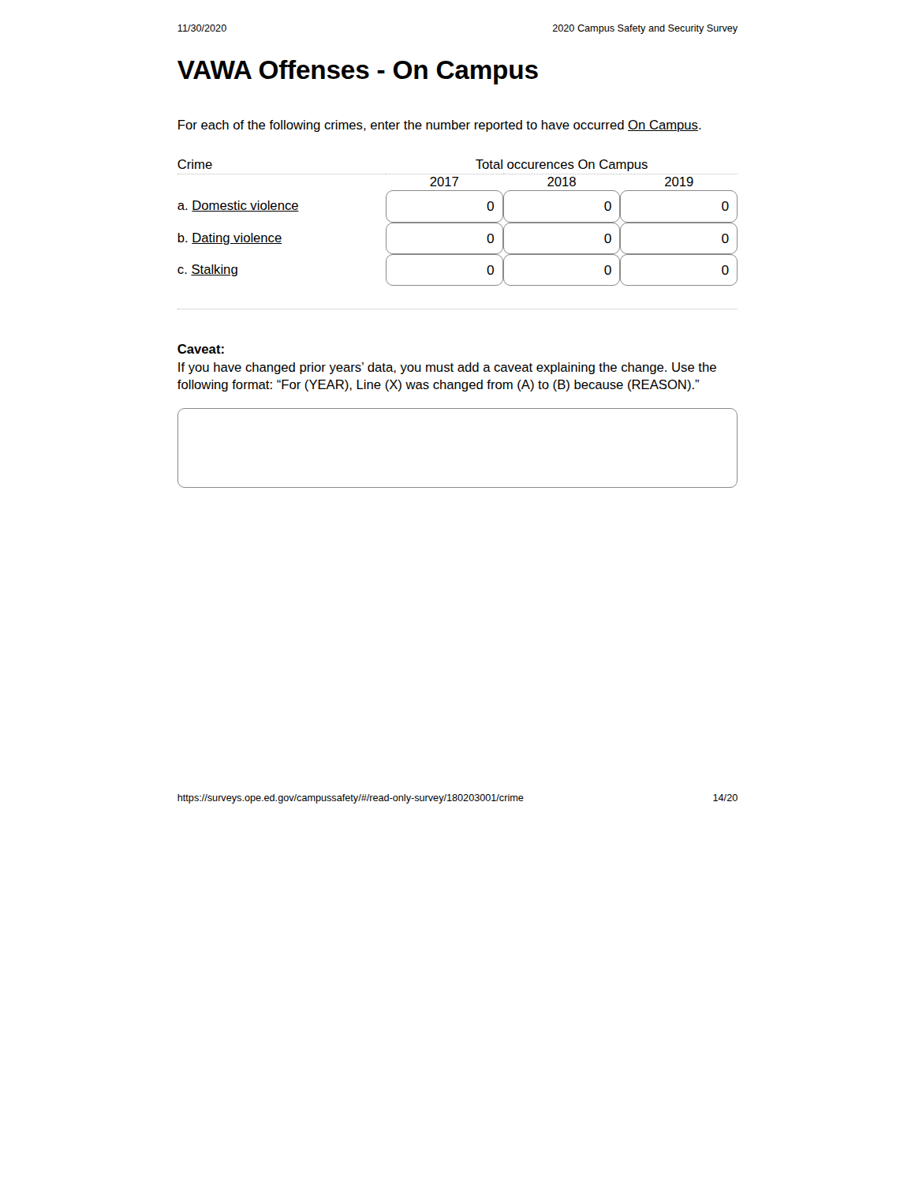11/30/2020 2020 Campus Safety and Security Survey
VAWA Offenses - On Campus
For each of the following crimes, enter the number reported to have occurred On Campus.
| Crime | Total occurences On Campus |
| --- | --- |
| | 2017 | 2018 | 2019 |
| a. Domestic violence | 0 | 0 | 0 |
| b. Dating violence | 0 | 0 | 0 |
| c. Stalking | 0 | 0 | 0 |
Caveat:
If you have changed prior years’ data, you must add a caveat explaining the change. Use the following format: “For (YEAR), Line (X) was changed from (A) to (B) because (REASON).”
https://surveys.ope.ed.gov/campussafety/#/read-only-survey/180203001/crime 14/20